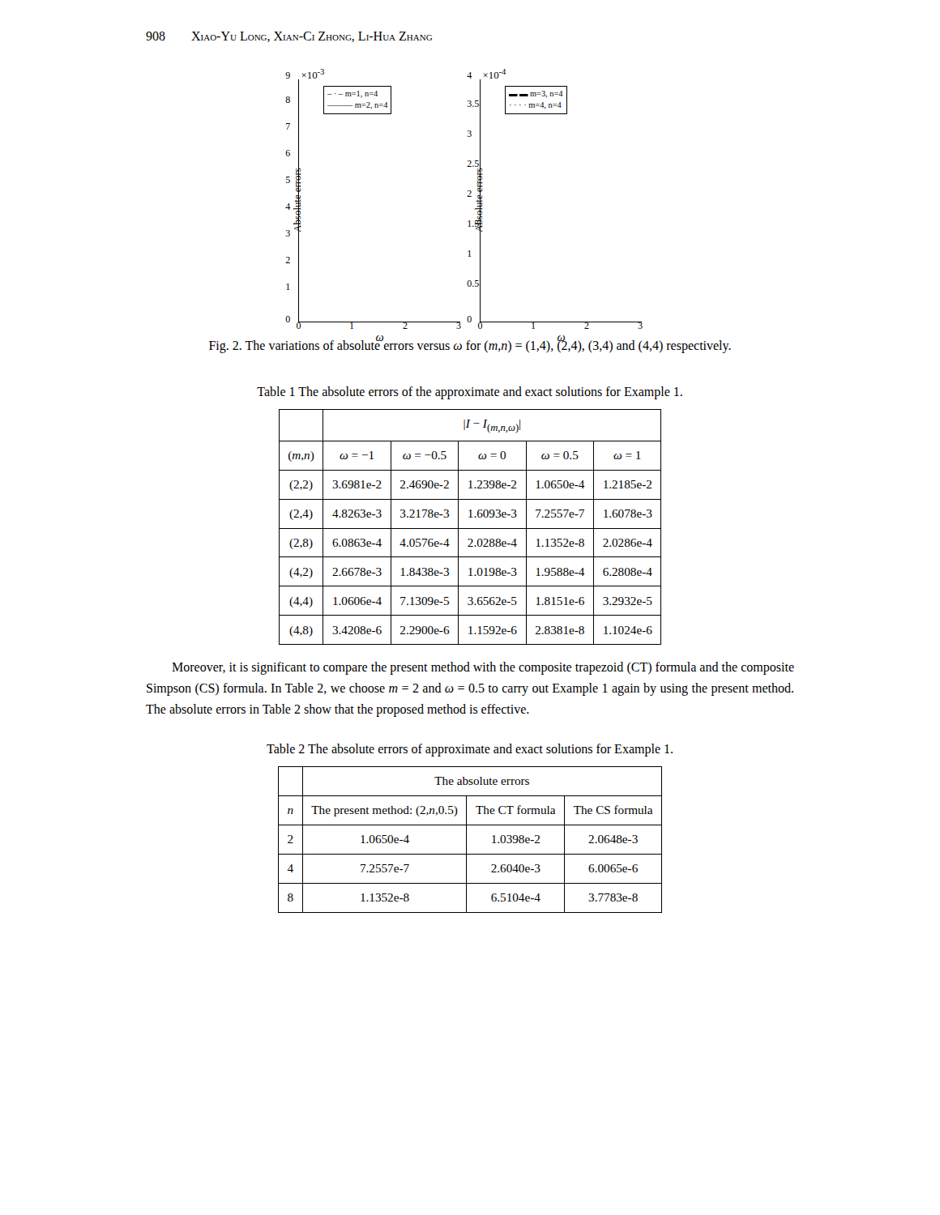908 Xiao-Yu Long, Xian-Ci Zhong, Li-Hua Zhang
×10-3 Absolute errors 0 1 2 3 4 5 6 7 8 9 0 1 2 3 ω
m=1, n=4
m=2, n=4
×10-4 Absolute errors 0 0.5 1 1.5 2 2.5 3 3.5 4 0 1 2 3 ω
m=3, n=4
m=4, n=4
Fig. 2. The variations of absolute errors versus ω for (m,n) = (1,4), (2,4), (3,4) and (4,4) respectively.
Table 1 The absolute errors of the approximate and exact solutions for Example 1.
| | / I − I ( m , n , ω ) / |
| ( m , n ) | ω = −1 | ω = −0.5 | ω = 0 | ω = 0.5 | ω = 1 |
| (2,2) | 3.6981e-2 | 2.4690e-2 | 1.2398e-2 | 1.0650e-4 | 1.2185e-2 |
| (2,4) | 4.8263e-3 | 3.2178e-3 | 1.6093e-3 | 7.2557e-7 | 1.6078e-3 |
| (2,8) | 6.0863e-4 | 4.0576e-4 | 2.0288e-4 | 1.1352e-8 | 2.0286e-4 |
| (4,2) | 2.6678e-3 | 1.8438e-3 | 1.0198e-3 | 1.9588e-4 | 6.2808e-4 |
| (4,4) | 1.0606e-4 | 7.1309e-5 | 3.6562e-5 | 1.8151e-6 | 3.2932e-5 |
| (4,8) | 3.4208e-6 | 2.2900e-6 | 1.1592e-6 | 2.8381e-8 | 1.1024e-6 |
Moreover, it is significant to compare the present method with the composite trapezoid (CT) formula and the composite Simpson (CS) formula. In Table 2, we choose m = 2 and ω = 0.5 to carry out Example 1 again by using the present method. The absolute errors in Table 2 show that the proposed method is effective.
Table 2 The absolute errors of approximate and exact solutions for Example 1.
| | The absolute errors |
| n | The present method: (2, n ,0.5) | The CT formula | The CS formula |
| 2 | 1.0650e-4 | 1.0398e-2 | 2.0648e-3 |
| 4 | 7.2557e-7 | 2.6040e-3 | 6.0065e-6 |
| 8 | 1.1352e-8 | 6.5104e-4 | 3.7783e-8 |